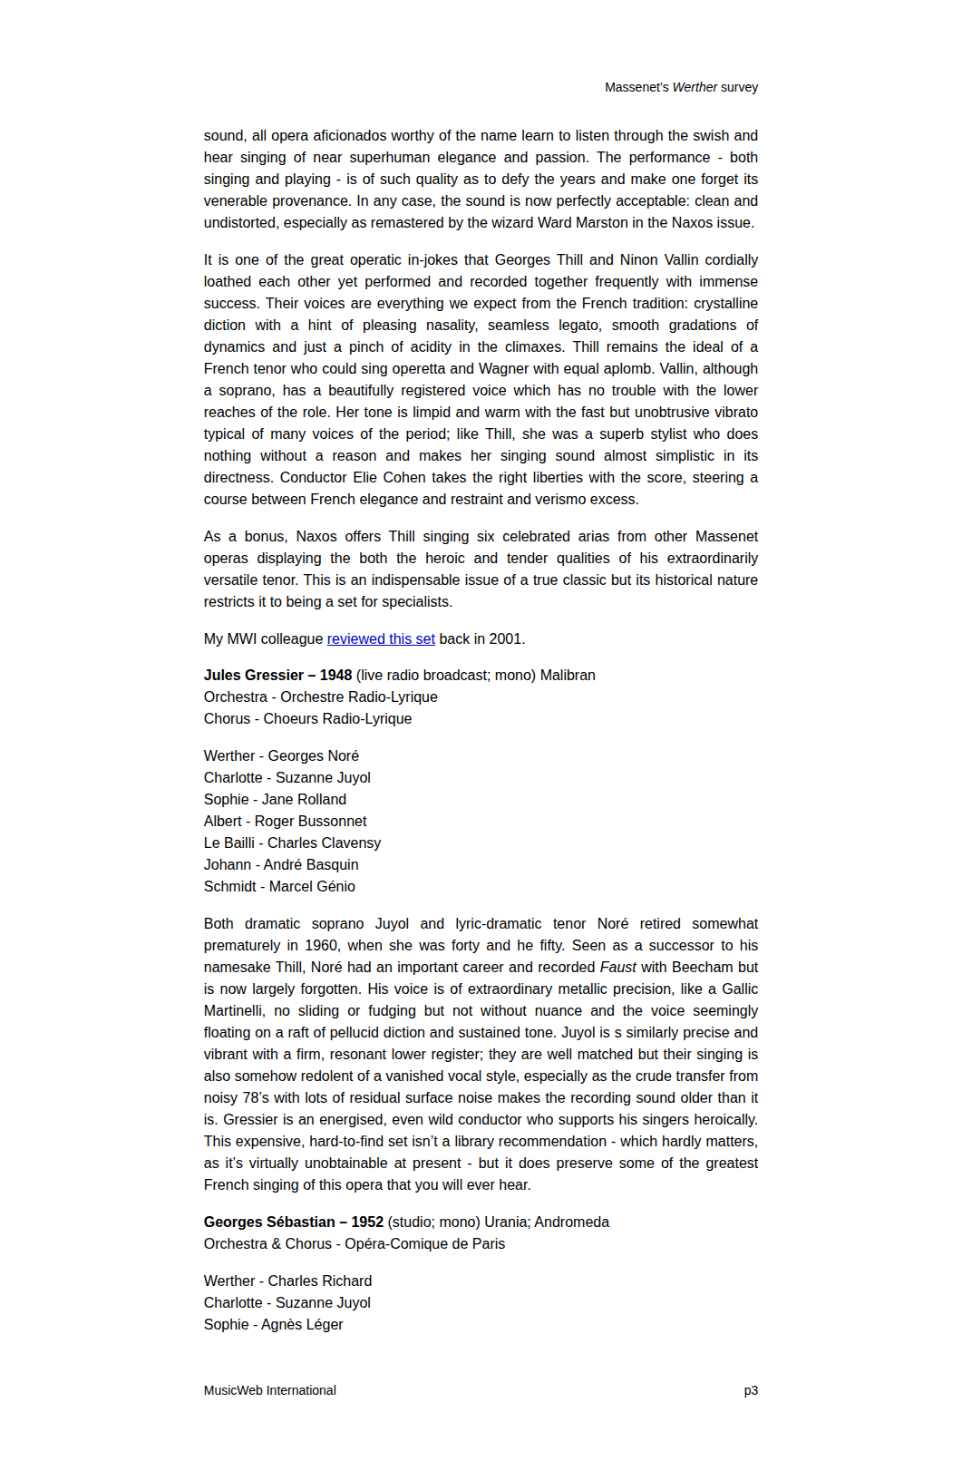Massenet’s Werther survey
sound, all opera aficionados worthy of the name learn to listen through the swish and hear singing of near superhuman elegance and passion. The performance - both singing and playing - is of such quality as to defy the years and make one forget its venerable provenance. In any case, the sound is now perfectly acceptable: clean and undistorted, especially as remastered by the wizard Ward Marston in the Naxos issue.
It is one of the great operatic in-jokes that Georges Thill and Ninon Vallin cordially loathed each other yet performed and recorded together frequently with immense success. Their voices are everything we expect from the French tradition: crystalline diction with a hint of pleasing nasality, seamless legato, smooth gradations of dynamics and just a pinch of acidity in the climaxes. Thill remains the ideal of a French tenor who could sing operetta and Wagner with equal aplomb. Vallin, although a soprano, has a beautifully registered voice which has no trouble with the lower reaches of the role. Her tone is limpid and warm with the fast but unobtrusive vibrato typical of many voices of the period; like Thill, she was a superb stylist who does nothing without a reason and makes her singing sound almost simplistic in its directness. Conductor Elie Cohen takes the right liberties with the score, steering a course between French elegance and restraint and verismo excess.
As a bonus, Naxos offers Thill singing six celebrated arias from other Massenet operas displaying the both the heroic and tender qualities of his extraordinarily versatile tenor. This is an indispensable issue of a true classic but its historical nature restricts it to being a set for specialists.
My MWI colleague reviewed this set back in 2001.
Jules Gressier – 1948 (live radio broadcast; mono) Malibran
Orchestra - Orchestre Radio-Lyrique
Chorus - Choeurs Radio-Lyrique
Werther - Georges Noré
Charlotte - Suzanne Juyol
Sophie - Jane Rolland
Albert - Roger Bussonnet
Le Bailli - Charles Clavensy
Johann - André Basquin
Schmidt - Marcel Génio
Both dramatic soprano Juyol and lyric-dramatic tenor Noré retired somewhat prematurely in 1960, when she was forty and he fifty. Seen as a successor to his namesake Thill, Noré had an important career and recorded Faust with Beecham but is now largely forgotten. His voice is of extraordinary metallic precision, like a Gallic Martinelli, no sliding or fudging but not without nuance and the voice seemingly floating on a raft of pellucid diction and sustained tone. Juyol is s similarly precise and vibrant with a firm, resonant lower register; they are well matched but their singing is also somehow redolent of a vanished vocal style, especially as the crude transfer from noisy 78’s with lots of residual surface noise makes the recording sound older than it is. Gressier is an energised, even wild conductor who supports his singers heroically. This expensive, hard-to-find set isn’t a library recommendation - which hardly matters, as it’s virtually unobtainable at present - but it does preserve some of the greatest French singing of this opera that you will ever hear.
Georges Sébastian – 1952 (studio; mono) Urania; Andromeda
Orchestra & Chorus - Opéra-Comique de Paris
Werther - Charles Richard
Charlotte - Suzanne Juyol
Sophie - Agnès Léger
MusicWeb International p3